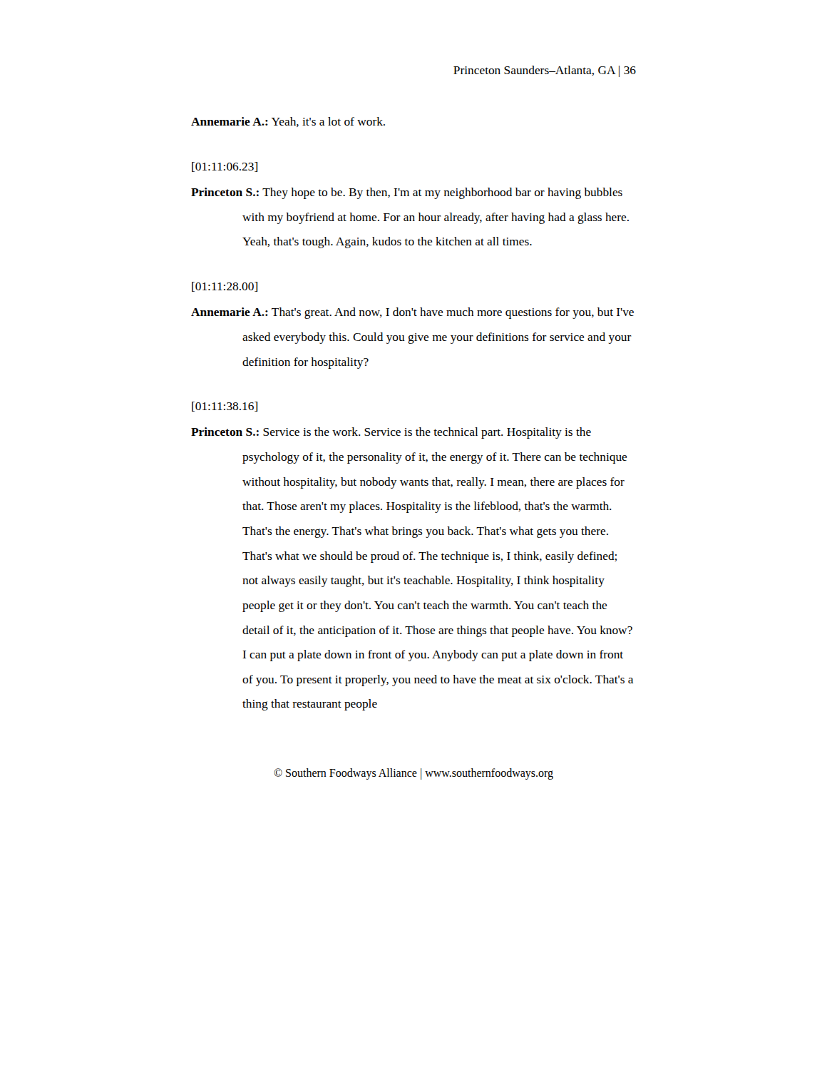Princeton Saunders–Atlanta, GA | 36
Annemarie A.: Yeah, it's a lot of work.
[01:11:06.23]
Princeton S.: They hope to be. By then, I'm at my neighborhood bar or having bubbles with my boyfriend at home. For an hour already, after having had a glass here. Yeah, that's tough. Again, kudos to the kitchen at all times.
[01:11:28.00]
Annemarie A.: That's great. And now, I don't have much more questions for you, but I've asked everybody this. Could you give me your definitions for service and your definition for hospitality?
[01:11:38.16]
Princeton S.: Service is the work. Service is the technical part. Hospitality is the psychology of it, the personality of it, the energy of it. There can be technique without hospitality, but nobody wants that, really. I mean, there are places for that. Those aren't my places. Hospitality is the lifeblood, that's the warmth. That's the energy. That's what brings you back. That's what gets you there. That's what we should be proud of. The technique is, I think, easily defined; not always easily taught, but it's teachable. Hospitality, I think hospitality people get it or they don't. You can't teach the warmth. You can't teach the detail of it, the anticipation of it. Those are things that people have. You know? I can put a plate down in front of you. Anybody can put a plate down in front of you. To present it properly, you need to have the meat at six o'clock. That's a thing that restaurant people
© Southern Foodways Alliance | www.southernfoodways.org